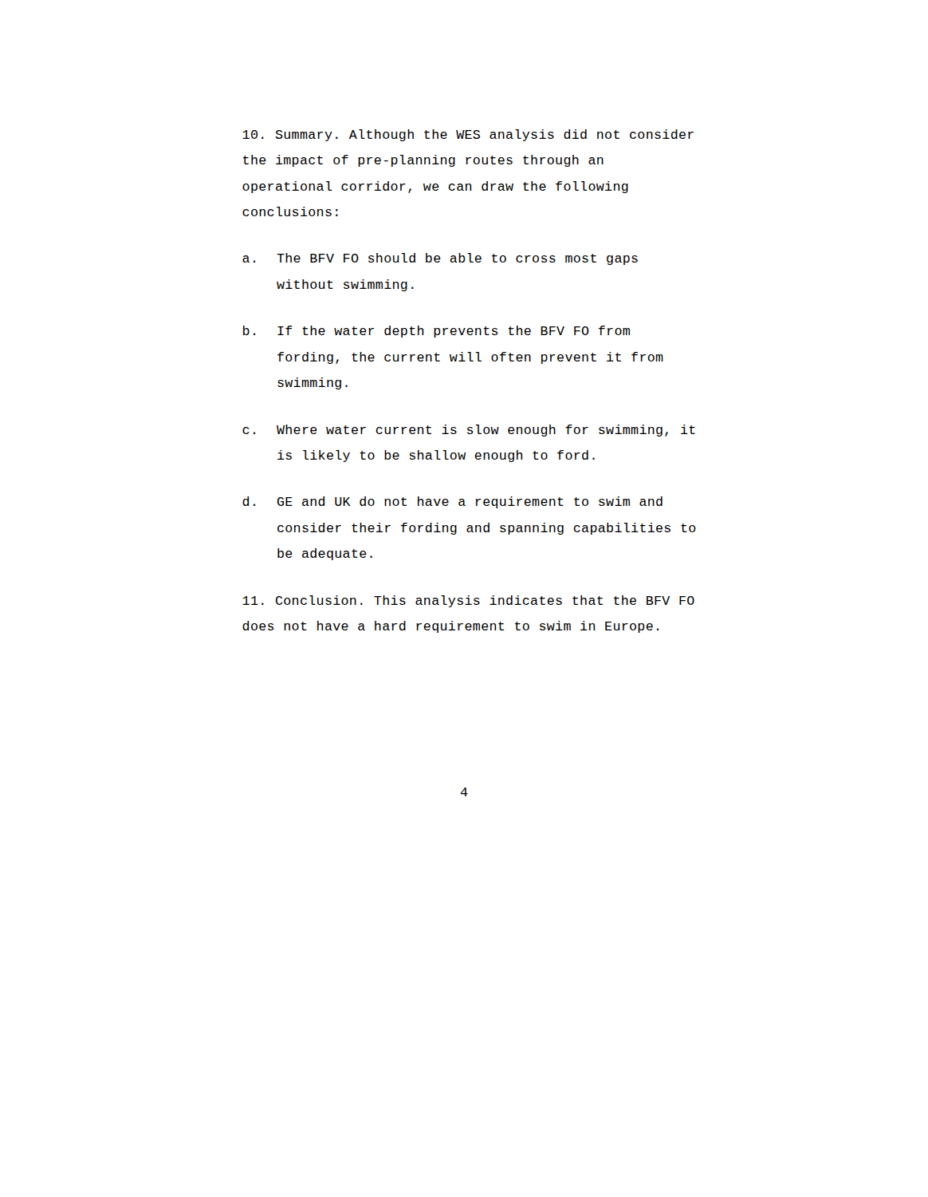10. Summary. Although the WES analysis did not consider the impact of pre-planning routes through an operational corridor, we can draw the following conclusions:
a. The BFV FO should be able to cross most gaps without swimming.
b. If the water depth prevents the BFV FO from fording, the current will often prevent it from swimming.
c. Where water current is slow enough for swimming, it is likely to be shallow enough to ford.
d. GE and UK do not have a requirement to swim and consider their fording and spanning capabilities to be adequate.
11. Conclusion. This analysis indicates that the BFV FO does not have a hard requirement to swim in Europe.
4